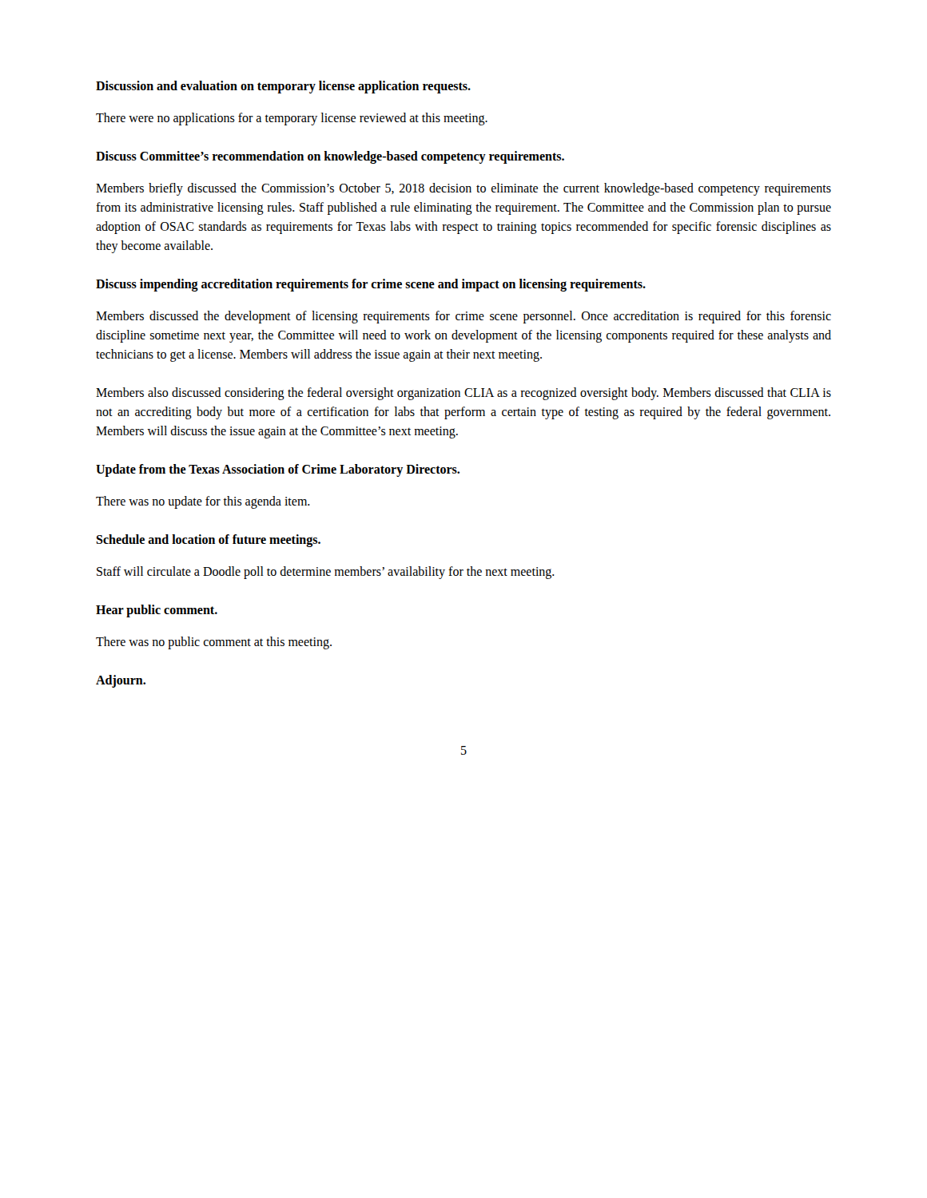Discussion and evaluation on temporary license application requests.
There were no applications for a temporary license reviewed at this meeting.
Discuss Committee’s recommendation on knowledge-based competency requirements.
Members briefly discussed the Commission’s October 5, 2018 decision to eliminate the current knowledge-based competency requirements from its administrative licensing rules. Staff published a rule eliminating the requirement. The Committee and the Commission plan to pursue adoption of OSAC standards as requirements for Texas labs with respect to training topics recommended for specific forensic disciplines as they become available.
Discuss impending accreditation requirements for crime scene and impact on licensing requirements.
Members discussed the development of licensing requirements for crime scene personnel. Once accreditation is required for this forensic discipline sometime next year, the Committee will need to work on development of the licensing components required for these analysts and technicians to get a license. Members will address the issue again at their next meeting.
Members also discussed considering the federal oversight organization CLIA as a recognized oversight body. Members discussed that CLIA is not an accrediting body but more of a certification for labs that perform a certain type of testing as required by the federal government. Members will discuss the issue again at the Committee’s next meeting.
Update from the Texas Association of Crime Laboratory Directors.
There was no update for this agenda item.
Schedule and location of future meetings.
Staff will circulate a Doodle poll to determine members’ availability for the next meeting.
Hear public comment.
There was no public comment at this meeting.
Adjourn.
5